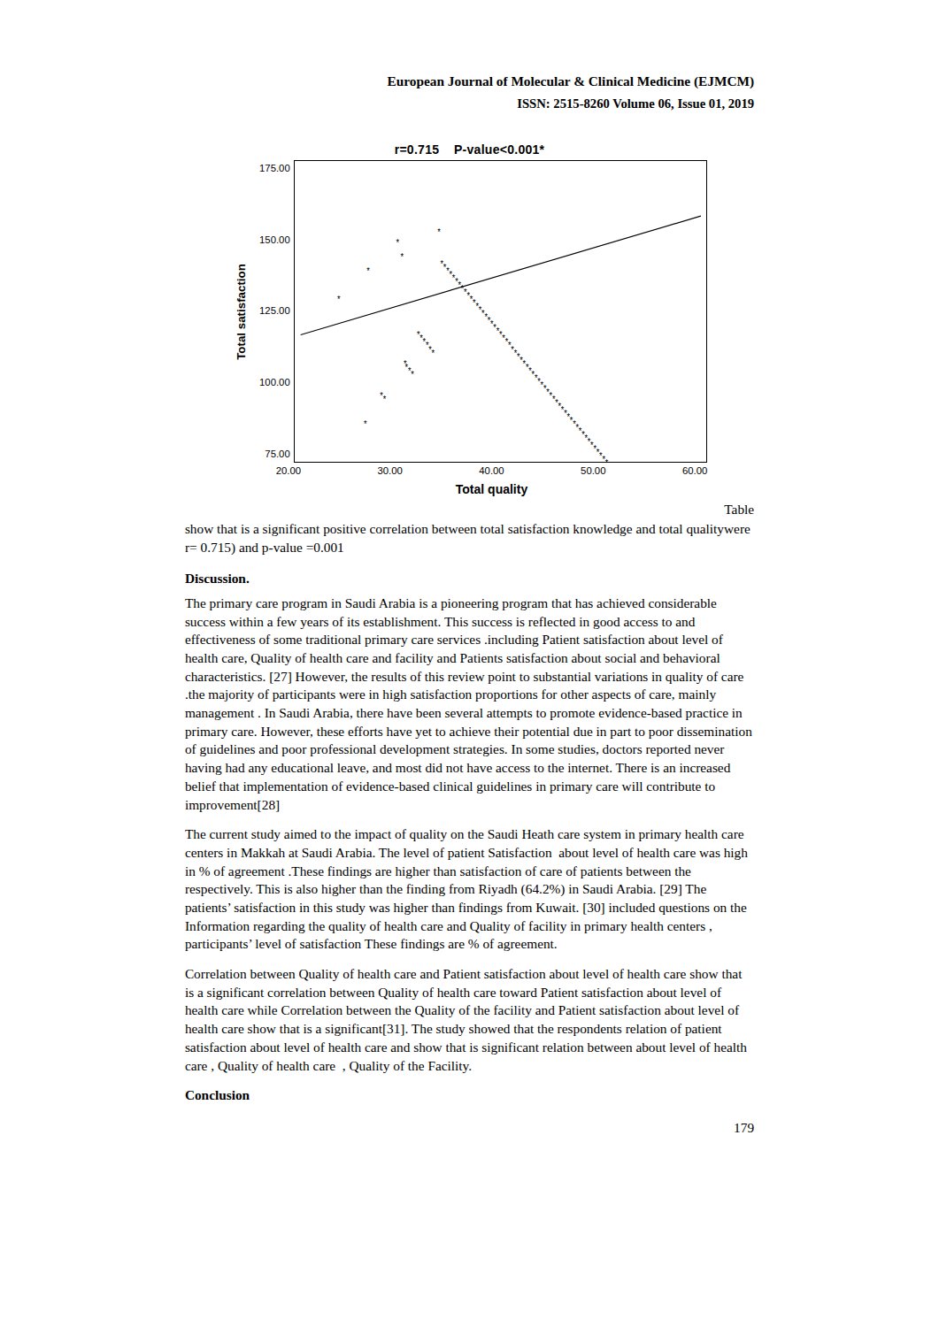European Journal of Molecular & Clinical Medicine (EJMCM)
ISSN: 2515-8260 Volume 06, Issue 01, 2019
r=0.715 P-value<0.001*
Total satisfaction
175.00 150.00 125.00 100.00 75.00
* * * * * * * * * * * * * * * * * * * * * * * * * * * * * * * * * * * * * * * * * * * * * * * * * * * * * * * * * * * * * * * * * * * * * * * * * * * * * * * * * * * * * * * * * * * * * * * * * * * * * * * * * * *
20.00 30.00 40.00 50.00 60.00
Total quality
Table
show that is a significant positive correlation between total satisfaction knowledge and total qualitywere r= 0.715) and p-value =0.001
Discussion.
The primary care program in Saudi Arabia is a pioneering program that has achieved considerable success within a few years of its establishment. This success is reflected in good access to and effectiveness of some traditional primary care services .including Patient satisfaction about level of health care, Quality of health care and facility and Patients satisfaction about social and behavioral characteristics. [27] However, the results of this review point to substantial variations in quality of care .the majority of participants were in high satisfaction proportions for other aspects of care, mainly management . In Saudi Arabia, there have been several attempts to promote evidence-based practice in primary care. However, these efforts have yet to achieve their potential due in part to poor dissemination of guidelines and poor professional development strategies. In some studies, doctors reported never having had any educational leave, and most did not have access to the internet. There is an increased belief that implementation of evidence-based clinical guidelines in primary care will contribute to improvement[28]
The current study aimed to the impact of quality on the Saudi Heath care system in primary health care centers in Makkah at Saudi Arabia. The level of patient Satisfaction about level of health care was high in % of agreement .These findings are higher than satisfaction of care of patients between the respectively. This is also higher than the finding from Riyadh (64.2%) in Saudi Arabia. [29] The patients’ satisfaction in this study was higher than findings from Kuwait. [30] included questions on the Information regarding the quality of health care and Quality of facility in primary health centers , participants’ level of satisfaction These findings are % of agreement.
Correlation between Quality of health care and Patient satisfaction about level of health care show that is a significant correlation between Quality of health care toward Patient satisfaction about level of health care while Correlation between the Quality of the facility and Patient satisfaction about level of health care show that is a significant[31]. The study showed that the respondents relation of patient satisfaction about level of health care and show that is significant relation between about level of health care , Quality of health care , Quality of the Facility.
Conclusion
179